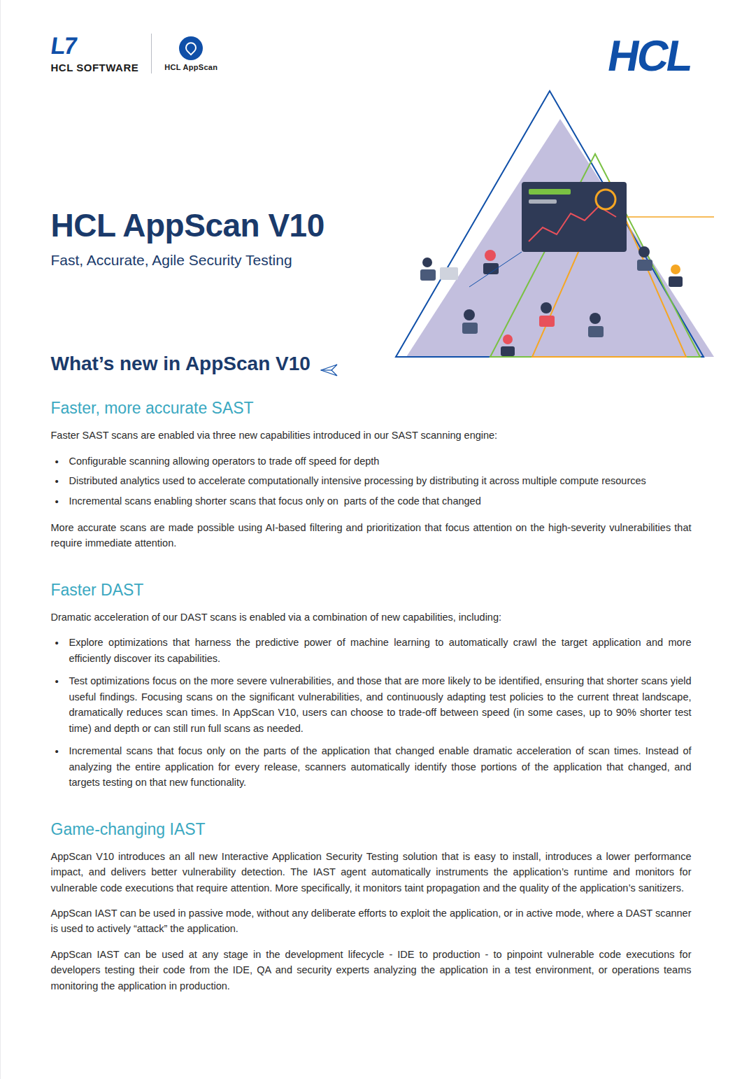L7
HCL SOFTWARE
HCL AppScan
HCL
HCL AppScan V10
Fast, Accurate, Agile Security Testing
What’s new in AppScan V10
Faster, more accurate SAST
Faster SAST scans are enabled via three new capabilities introduced in our SAST scanning engine:
Configurable scanning allowing operators to trade off speed for depth
Distributed analytics used to accelerate computationally intensive processing by distributing it across multiple compute resources
Incremental scans enabling shorter scans that focus only on parts of the code that changed
More accurate scans are made possible using AI-based filtering and prioritization that focus attention on the high-severity vulnerabilities that require immediate attention.
Faster DAST
Dramatic acceleration of our DAST scans is enabled via a combination of new capabilities, including:
Explore optimizations that harness the predictive power of machine learning to automatically crawl the target application and more efficiently discover its capabilities.
Test optimizations focus on the more severe vulnerabilities, and those that are more likely to be identified, ensuring that shorter scans yield useful findings. Focusing scans on the significant vulnerabilities, and continuously adapting test policies to the current threat landscape, dramatically reduces scan times. In AppScan V10, users can choose to trade-off between speed (in some cases, up to 90% shorter test time) and depth or can still run full scans as needed.
Incremental scans that focus only on the parts of the application that changed enable dramatic acceleration of scan times. Instead of analyzing the entire application for every release, scanners automatically identify those portions of the application that changed, and targets testing on that new functionality.
Game-changing IAST
AppScan V10 introduces an all new Interactive Application Security Testing solution that is easy to install, introduces a lower performance impact, and delivers better vulnerability detection. The IAST agent automatically instruments the application’s runtime and monitors for vulnerable code executions that require attention. More specifically, it monitors taint propagation and the quality of the application’s sanitizers.
AppScan IAST can be used in passive mode, without any deliberate efforts to exploit the application, or in active mode, where a DAST scanner is used to actively “attack” the application.
AppScan IAST can be used at any stage in the development lifecycle - IDE to production - to pinpoint vulnerable code executions for developers testing their code from the IDE, QA and security experts analyzing the application in a test environment, or operations teams monitoring the application in production.